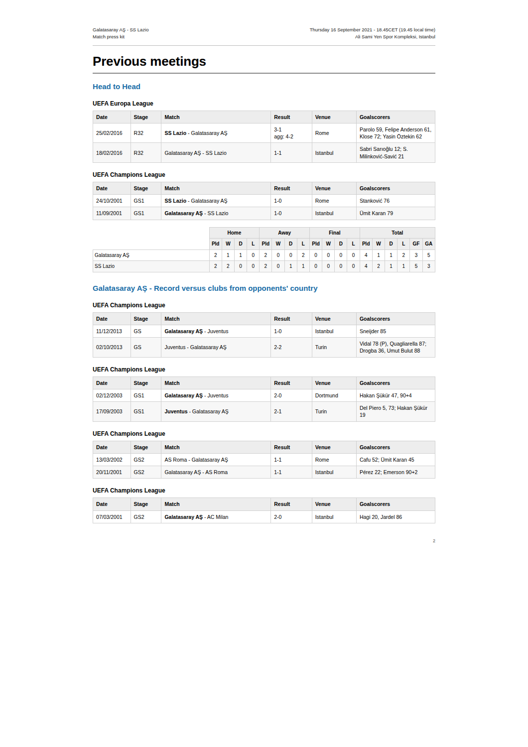Galatasaray AŞ - SS Lazio
Match press kit
Thursday 16 September 2021 - 18.45CET (19.45 local time)
Ali Sami Yen Spor Kompleksi, Istanbul
Previous meetings
Head to Head
UEFA Europa League
| Date | Stage | Match | Result | Venue | Goalscorers |
| --- | --- | --- | --- | --- | --- |
| 25/02/2016 | R32 | SS Lazio - Galatasaray AŞ | 3-1 agg: 4-2 | Rome | Parolo 59, Felipe Anderson 61, Klose 72; Yasin Öztekin 62 |
| 18/02/2016 | R32 | Galatasaray AŞ - SS Lazio | 1-1 | Istanbul | Sabri Sarıoğlu 12; S. Milinković-Savić 21 |
UEFA Champions League
| Date | Stage | Match | Result | Venue | Goalscorers |
| --- | --- | --- | --- | --- | --- |
| 24/10/2001 | GS1 | SS Lazio - Galatasaray AŞ | 1-0 | Rome | Stanković 76 |
| 11/09/2001 | GS1 | Galatasaray AŞ - SS Lazio | 1-0 | Istanbul | Ümit Karan 79 |
| | Home | Away | Final | Total |
| --- | --- | --- | --- | --- |
| Pld | W | D | L | Pld | W | D | L | Pld | W | D | L | Pld | W | D | L | GF | GA |
| Galatasaray AŞ | 2 | 1 | 1 | 0 | 2 | 0 | 0 | 2 | 0 | 0 | 0 | 0 | 4 | 1 | 1 | 2 | 3 | 5 |
| SS Lazio | 2 | 2 | 0 | 0 | 2 | 0 | 1 | 1 | 0 | 0 | 0 | 0 | 4 | 2 | 1 | 1 | 5 | 3 |
Galatasaray AŞ - Record versus clubs from opponents' country
UEFA Champions League
| Date | Stage | Match | Result | Venue | Goalscorers |
| --- | --- | --- | --- | --- | --- |
| 11/12/2013 | GS | Galatasaray AŞ - Juventus | 1-0 | Istanbul | Sneijder 85 |
| 02/10/2013 | GS | Juventus - Galatasaray AŞ | 2-2 | Turin | Vidal 78 (P), Quagliarella 87; Drogba 36, Umut Bulut 88 |
UEFA Champions League
| Date | Stage | Match | Result | Venue | Goalscorers |
| --- | --- | --- | --- | --- | --- |
| 02/12/2003 | GS1 | Galatasaray AŞ - Juventus | 2-0 | Dortmund | Hakan Şükür 47, 90+4 |
| 17/09/2003 | GS1 | Juventus - Galatasaray AŞ | 2-1 | Turin | Del Piero 5, 73; Hakan Şükür 19 |
UEFA Champions League
| Date | Stage | Match | Result | Venue | Goalscorers |
| --- | --- | --- | --- | --- | --- |
| 13/03/2002 | GS2 | AS Roma - Galatasaray AŞ | 1-1 | Rome | Cafu 52; Ümit Karan 45 |
| 20/11/2001 | GS2 | Galatasaray AŞ - AS Roma | 1-1 | Istanbul | Pérez 22; Emerson 90+2 |
UEFA Champions League
| Date | Stage | Match | Result | Venue | Goalscorers |
| --- | --- | --- | --- | --- | --- |
| 07/03/2001 | GS2 | Galatasaray AŞ - AC Milan | 2-0 | Istanbul | Hagi 20, Jardel 86 |
2